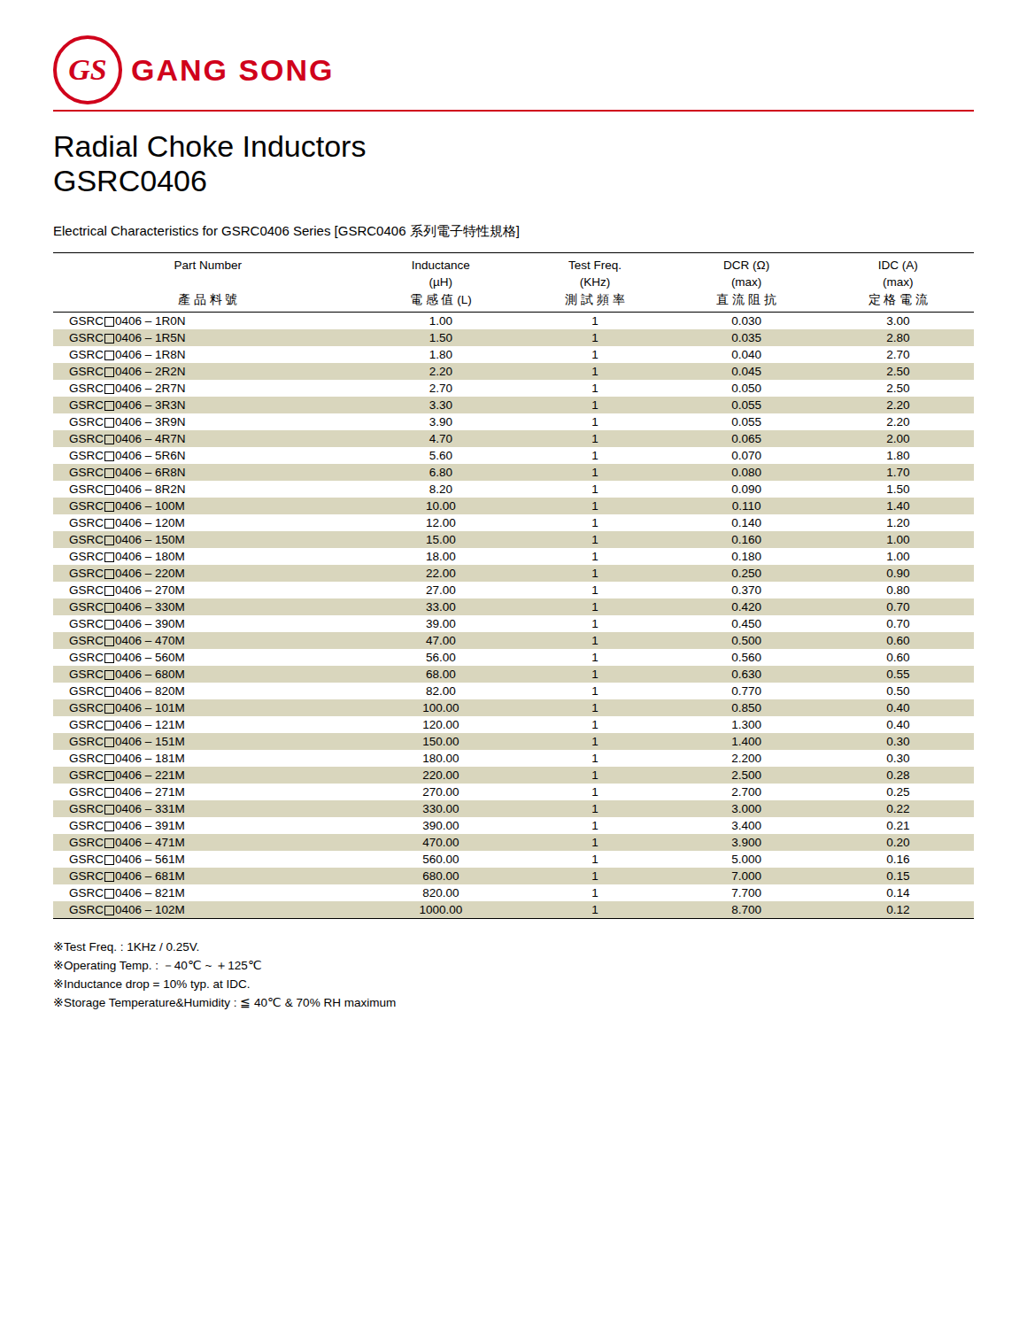GS
GANG SONG
Radial Choke Inductors
GSRC0406
Electrical Characteristics for GSRC0406 Series [GSRC0406 系列電子特性規格]
| Part Number | Inductance | Test Freq. | DCR (Ω) | IDC (A) |
| --- | --- | --- | --- | --- |
| | (µH) | (KHz) | (max) | (max) |
| 產 品 料 號 | 電 感 值 (L) | 測 試 頻 率 | 直 流 阻 抗 | 定 格 電 流 |
| GSRC 0406 – 1R0N | 1.00 | 1 | 0.030 | 3.00 |
| GSRC 0406 – 1R5N | 1.50 | 1 | 0.035 | 2.80 |
| GSRC 0406 – 1R8N | 1.80 | 1 | 0.040 | 2.70 |
| GSRC 0406 – 2R2N | 2.20 | 1 | 0.045 | 2.50 |
| GSRC 0406 – 2R7N | 2.70 | 1 | 0.050 | 2.50 |
| GSRC 0406 – 3R3N | 3.30 | 1 | 0.055 | 2.20 |
| GSRC 0406 – 3R9N | 3.90 | 1 | 0.055 | 2.20 |
| GSRC 0406 – 4R7N | 4.70 | 1 | 0.065 | 2.00 |
| GSRC 0406 – 5R6N | 5.60 | 1 | 0.070 | 1.80 |
| GSRC 0406 – 6R8N | 6.80 | 1 | 0.080 | 1.70 |
| GSRC 0406 – 8R2N | 8.20 | 1 | 0.090 | 1.50 |
| GSRC 0406 – 100M | 10.00 | 1 | 0.110 | 1.40 |
| GSRC 0406 – 120M | 12.00 | 1 | 0.140 | 1.20 |
| GSRC 0406 – 150M | 15.00 | 1 | 0.160 | 1.00 |
| GSRC 0406 – 180M | 18.00 | 1 | 0.180 | 1.00 |
| GSRC 0406 – 220M | 22.00 | 1 | 0.250 | 0.90 |
| GSRC 0406 – 270M | 27.00 | 1 | 0.370 | 0.80 |
| GSRC 0406 – 330M | 33.00 | 1 | 0.420 | 0.70 |
| GSRC 0406 – 390M | 39.00 | 1 | 0.450 | 0.70 |
| GSRC 0406 – 470M | 47.00 | 1 | 0.500 | 0.60 |
| GSRC 0406 – 560M | 56.00 | 1 | 0.560 | 0.60 |
| GSRC 0406 – 680M | 68.00 | 1 | 0.630 | 0.55 |
| GSRC 0406 – 820M | 82.00 | 1 | 0.770 | 0.50 |
| GSRC 0406 – 101M | 100.00 | 1 | 0.850 | 0.40 |
| GSRC 0406 – 121M | 120.00 | 1 | 1.300 | 0.40 |
| GSRC 0406 – 151M | 150.00 | 1 | 1.400 | 0.30 |
| GSRC 0406 – 181M | 180.00 | 1 | 2.200 | 0.30 |
| GSRC 0406 – 221M | 220.00 | 1 | 2.500 | 0.28 |
| GSRC 0406 – 271M | 270.00 | 1 | 2.700 | 0.25 |
| GSRC 0406 – 331M | 330.00 | 1 | 3.000 | 0.22 |
| GSRC 0406 – 391M | 390.00 | 1 | 3.400 | 0.21 |
| GSRC 0406 – 471M | 470.00 | 1 | 3.900 | 0.20 |
| GSRC 0406 – 561M | 560.00 | 1 | 5.000 | 0.16 |
| GSRC 0406 – 681M | 680.00 | 1 | 7.000 | 0.15 |
| GSRC 0406 – 821M | 820.00 | 1 | 7.700 | 0.14 |
| GSRC 0406 – 102M | 1000.00 | 1 | 8.700 | 0.12 |
※Test Freq. : 1KHz / 0.25V.
※Operating Temp. : －40℃ ~ ＋125℃
※Inductance drop = 10% typ. at IDC.
※Storage Temperature&Humidity : ≦ 40℃ & 70% RH maximum